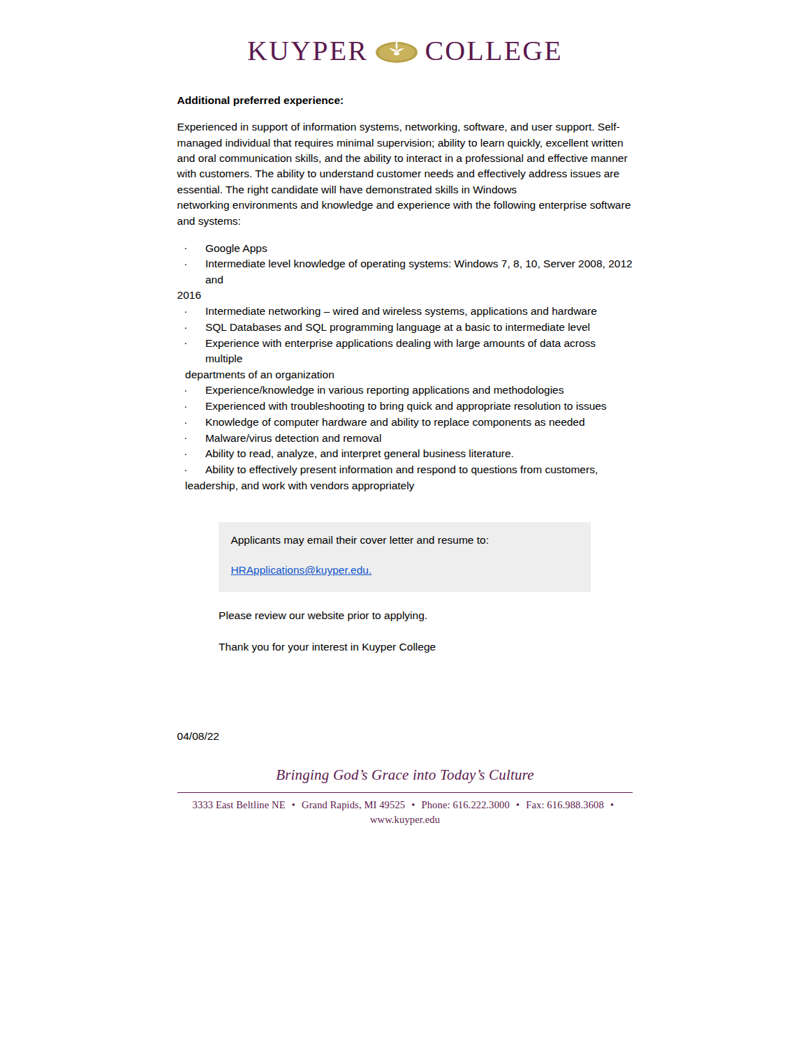KUYPER COLLEGE
Additional preferred experience:
Experienced in support of information systems, networking, software, and user support. Self-managed individual that requires minimal supervision; ability to learn quickly, excellent written and oral communication skills, and the ability to interact in a professional and effective manner with customers. The ability to understand customer needs and effectively address issues are essential. The right candidate will have demonstrated skills in Windows
networking environments and knowledge and experience with the following enterprise software and systems:
Google Apps
Intermediate level knowledge of operating systems: Windows 7, 8, 10, Server 2008, 2012 and2016
Intermediate networking – wired and wireless systems, applications and hardware
SQL Databases and SQL programming language at a basic to intermediate level
Experience with enterprise applications dealing with large amounts of data across multipledepartments of an organization
Experience/knowledge in various reporting applications and methodologies
Experienced with troubleshooting to bring quick and appropriate resolution to issues
Knowledge of computer hardware and ability to replace components as needed
Malware/virus detection and removal
Ability to read, analyze, and interpret general business literature.
Ability to effectively present information and respond to questions from customers,leadership, and work with vendors appropriately
Applicants may email their cover letter and resume to:
HRApplications@kuyper.edu.
Please review our website prior to applying.
Thank you for your interest in Kuyper College
04/08/22
Bringing God’s Grace into Today’s Culture
3333 East Beltline NE • Grand Rapids, MI 49525 • Phone: 616.222.3000 • Fax: 616.988.3608 • www.kuyper.edu